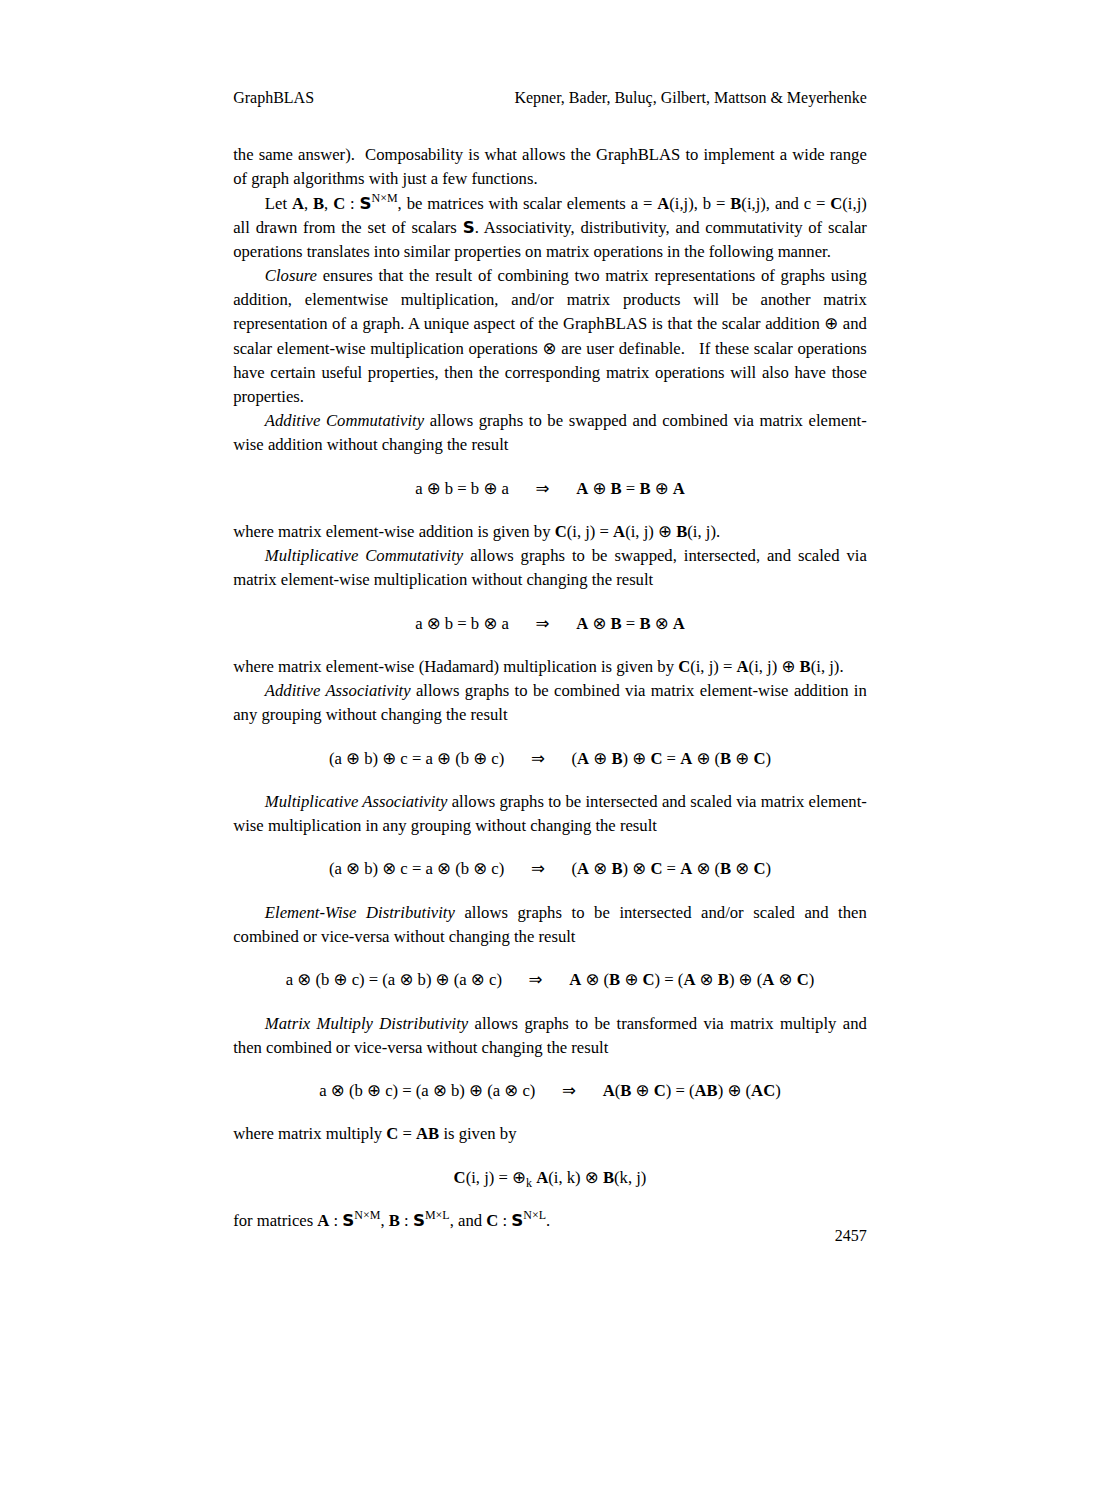GraphBLAS Kepner, Bader, Buluç, Gilbert, Mattson & Meyerhenke
the same answer). Composability is what allows the GraphBLAS to implement a wide range of graph algorithms with just a few functions.
Let A, B, C : SN×M, be matrices with scalar elements a = A(i,j), b = B(i,j), and c = C(i,j) all drawn from the set of scalars S. Associativity, distributivity, and commutativity of scalar operations translates into similar properties on matrix operations in the following manner.
Closure ensures that the result of combining two matrix representations of graphs using addition, elementwise multiplication, and/or matrix products will be another matrix representation of a graph. A unique aspect of the GraphBLAS is that the scalar addition ⊕ and scalar element-wise multiplication operations ⊗ are user definable. If these scalar operations have certain useful properties, then the corresponding matrix operations will also have those properties.
Additive Commutativity allows graphs to be swapped and combined via matrix element-wise addition without changing the result
a ⊕ b = b ⊕ a⇒A ⊕ B = B ⊕ A
where matrix element-wise addition is given by C(i, j) = A(i, j) ⊕ B(i, j).
Multiplicative Commutativity allows graphs to be swapped, intersected, and scaled via matrix element-wise multiplication without changing the result
a ⊗ b = b ⊗ a⇒A ⊗ B = B ⊗ A
where matrix element-wise (Hadamard) multiplication is given by C(i, j) = A(i, j) ⊕ B(i, j).
Additive Associativity allows graphs to be combined via matrix element-wise addition in any grouping without changing the result
(a ⊕ b) ⊕ c = a ⊕ (b ⊕ c)⇒(A ⊕ B) ⊕ C = A ⊕ (B ⊕ C)
Multiplicative Associativity allows graphs to be intersected and scaled via matrix element-wise multiplication in any grouping without changing the result
(a ⊗ b) ⊗ c = a ⊗ (b ⊗ c)⇒(A ⊗ B) ⊗ C = A ⊗ (B ⊗ C)
Element-Wise Distributivity allows graphs to be intersected and/or scaled and then combined or vice-versa without changing the result
a ⊗ (b ⊕ c) = (a ⊗ b) ⊕ (a ⊗ c)⇒A ⊗ (B ⊕ C) = (A ⊗ B) ⊕ (A ⊗ C)
Matrix Multiply Distributivity allows graphs to be transformed via matrix multiply and then combined or vice-versa without changing the result
a ⊗ (b ⊕ c) = (a ⊗ b) ⊕ (a ⊗ c)⇒A(B ⊕ C) = (AB) ⊕ (AC)
where matrix multiply C = AB is given by
C(i, j) = ⊕k A(i, k) ⊗ B(k, j)
for matrices A : SN×M, B : SM×L, and C : SN×L.
2457